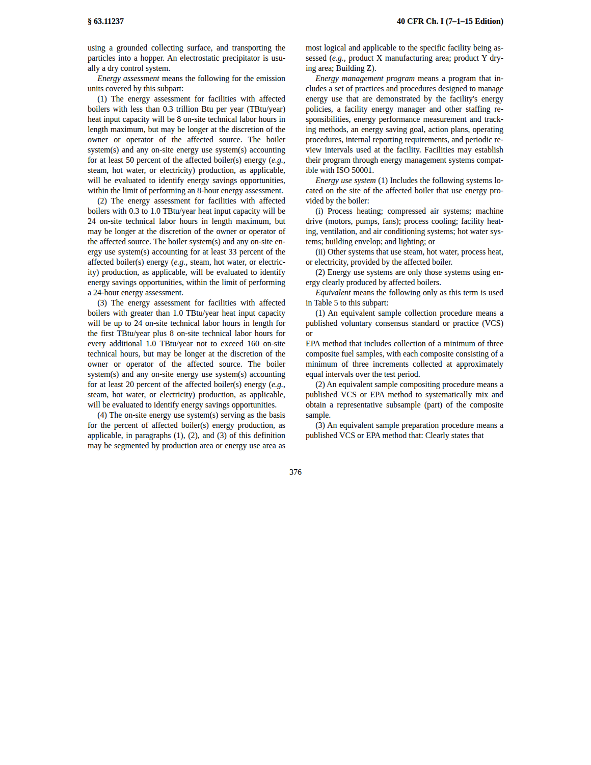§ 63.11237 40 CFR Ch. I (7–1–15 Edition)
using a grounded collecting surface, and transporting the particles into a hopper. An electrostatic precipitator is usually a dry control system.
Energy assessment means the following for the emission units covered by this subpart:
(1) The energy assessment for facilities with affected boilers with less than 0.3 trillion Btu per year (TBtu/year) heat input capacity will be 8 on-site technical labor hours in length maximum, but may be longer at the discretion of the owner or operator of the affected source. The boiler system(s) and any on-site energy use system(s) accounting for at least 50 percent of the affected boiler(s) energy (e.g., steam, hot water, or electricity) production, as applicable, will be evaluated to identify energy savings opportunities, within the limit of performing an 8-hour energy assessment.
(2) The energy assessment for facilities with affected boilers with 0.3 to 1.0 TBtu/year heat input capacity will be 24 on-site technical labor hours in length maximum, but may be longer at the discretion of the owner or operator of the affected source. The boiler system(s) and any on-site energy use system(s) accounting for at least 33 percent of the affected boiler(s) energy (e.g., steam, hot water, or electricity) production, as applicable, will be evaluated to identify energy savings opportunities, within the limit of performing a 24-hour energy assessment.
(3) The energy assessment for facilities with affected boilers with greater than 1.0 TBtu/year heat input capacity will be up to 24 on-site technical labor hours in length for the first TBtu/year plus 8 on-site technical labor hours for every additional 1.0 TBtu/year not to exceed 160 on-site technical hours, but may be longer at the discretion of the owner or operator of the affected source. The boiler system(s) and any on-site energy use system(s) accounting for at least 20 percent of the affected boiler(s) energy (e.g., steam, hot water, or electricity) production, as applicable, will be evaluated to identify energy savings opportunities.
(4) The on-site energy use system(s) serving as the basis for the percent of affected boiler(s) energy production, as applicable, in paragraphs (1), (2), and (3) of this definition may be segmented by production area or energy use area as most logical and applicable to the specific facility being assessed (e.g., product X manufacturing area; product Y drying area; Building Z).
Energy management program means a program that includes a set of practices and procedures designed to manage energy use that are demonstrated by the facility's energy policies, a facility energy manager and other staffing responsibilities, energy performance measurement and tracking methods, an energy saving goal, action plans, operating procedures, internal reporting requirements, and periodic review intervals used at the facility. Facilities may establish their program through energy management systems compatible with ISO 50001.
Energy use system (1) Includes the following systems located on the site of the affected boiler that use energy provided by the boiler:
(i) Process heating; compressed air systems; machine drive (motors, pumps, fans); process cooling; facility heating, ventilation, and air conditioning systems; hot water systems; building envelop; and lighting; or
(ii) Other systems that use steam, hot water, process heat, or electricity, provided by the affected boiler.
(2) Energy use systems are only those systems using energy clearly produced by affected boilers.
Equivalent means the following only as this term is used in Table 5 to this subpart:
(1) An equivalent sample collection procedure means a published voluntary consensus standard or practice (VCS) or
EPA method that includes collection of a minimum of three composite fuel samples, with each composite consisting of a minimum of three increments collected at approximately equal intervals over the test period.
(2) An equivalent sample compositing procedure means a published VCS or EPA method to systematically mix and obtain a representative subsample (part) of the composite sample.
(3) An equivalent sample preparation procedure means a published VCS or EPA method that: Clearly states that
376